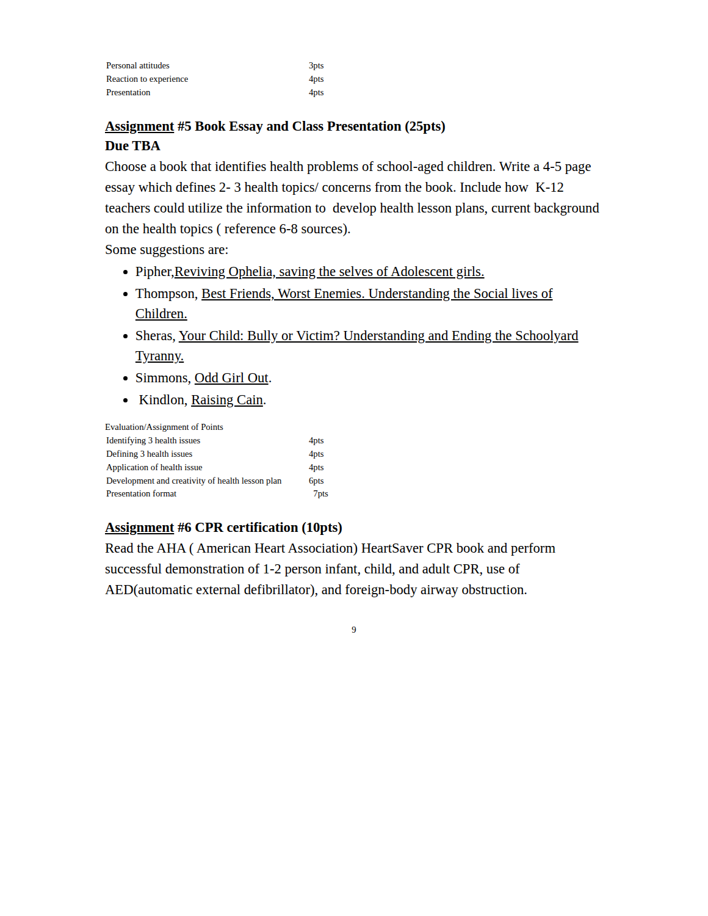| Personal attitudes | 3pts |
| Reaction to experience | 4pts |
| Presentation | 4pts |
Assignment #5 Book Essay and Class Presentation (25pts)
Due TBA
Choose a book that identifies health problems of school-aged children. Write a 4-5 page essay which defines 2- 3 health topics/ concerns from the book. Include how K-12 teachers could utilize the information to develop health lesson plans, current background on the health topics ( reference 6-8 sources).
Some suggestions are:
Pipher,Reviving Ophelia, saving the selves of Adolescent girls.
Thompson, Best Friends, Worst Enemies. Understanding the Social lives of Children.
Sheras, Your Child: Bully or Victim? Understanding and Ending the Schoolyard Tyranny.
Simmons, Odd Girl Out.
Kindlon, Raising Cain.
Evaluation/Assignment of Points
| Identifying 3 health issues | 4pts |
| Defining 3 health issues | 4pts |
| Application of health issue | 4pts |
| Development and creativity of health lesson plan | 6pts |
| Presentation format | 7pts |
Assignment #6 CPR certification (10pts)
Read the AHA ( American Heart Association) HeartSaver CPR book and perform successful demonstration of 1-2 person infant, child, and adult CPR, use of AED(automatic external defibrillator), and foreign-body airway obstruction.
9